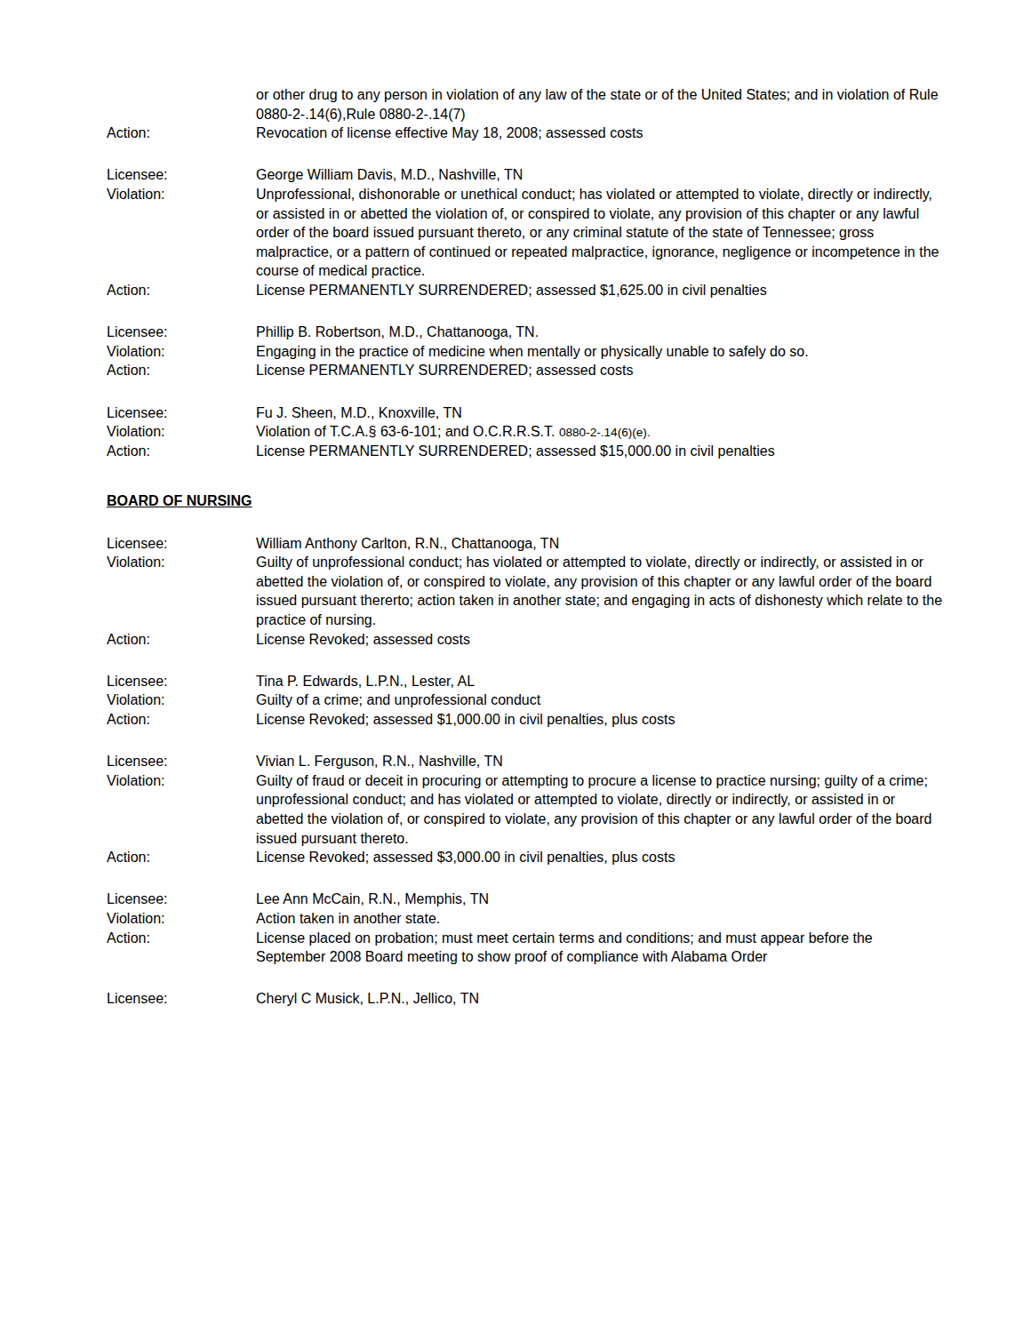or other drug to any person in violation of any law of the state or of the United States; and in violation of Rule 0880-2-.14(6),Rule 0880-2-.14(7)
Action:
Revocation of license effective May 18, 2008; assessed costs
Licensee:
George William Davis, M.D., Nashville, TN
Violation:
Unprofessional, dishonorable or unethical conduct; has violated or attempted to violate, directly or indirectly, or assisted in or abetted the violation of, or conspired to violate, any provision of this chapter or any lawful order of the board issued pursuant thereto, or any criminal statute of the state of Tennessee; gross malpractice, or a pattern of continued or repeated malpractice, ignorance, negligence or incompetence in the course of medical practice.
Action:
License PERMANENTLY SURRENDERED; assessed $1,625.00 in civil penalties
Licensee:
Phillip B. Robertson, M.D., Chattanooga, TN.
Violation:
Engaging in the practice of medicine when mentally or physically unable to safely do so.
Action:
License PERMANENTLY SURRENDERED; assessed costs
Licensee:
Fu J. Sheen, M.D., Knoxville, TN
Violation:
Violation of T.C.A.§ 63-6-101; and O.C.R.R.S.T. 0880-2-.14(6)(e).
Action:
License PERMANENTLY SURRENDERED; assessed $15,000.00 in civil penalties
BOARD OF NURSING
Licensee:
William Anthony Carlton, R.N., Chattanooga, TN
Violation:
Guilty of unprofessional conduct; has violated or attempted to violate, directly or indirectly, or assisted in or abetted the violation of, or conspired to violate, any provision of this chapter or any lawful order of the board issued pursuant thererto; action taken in another state; and engaging in acts of dishonesty which relate to the practice of nursing.
Action:
License Revoked; assessed costs
Licensee:
Tina P. Edwards, L.P.N., Lester, AL
Violation:
Guilty of a crime; and unprofessional conduct
Action:
License Revoked; assessed $1,000.00 in civil penalties, plus costs
Licensee:
Vivian L. Ferguson, R.N., Nashville, TN
Violation:
Guilty of fraud or deceit in procuring or attempting to procure a license to practice nursing; guilty of a crime; unprofessional conduct; and has violated or attempted to violate, directly or indirectly, or assisted in or abetted the violation of, or conspired to violate, any provision of this chapter or any lawful order of the board issued pursuant thereto.
Action:
License Revoked; assessed $3,000.00 in civil penalties, plus costs
Licensee:
Lee Ann McCain, R.N., Memphis, TN
Violation:
Action taken in another state.
Action:
License placed on probation; must meet certain terms and conditions; and must appear before the September 2008 Board meeting to show proof of compliance with Alabama Order
Licensee:
Cheryl C Musick, L.P.N., Jellico, TN